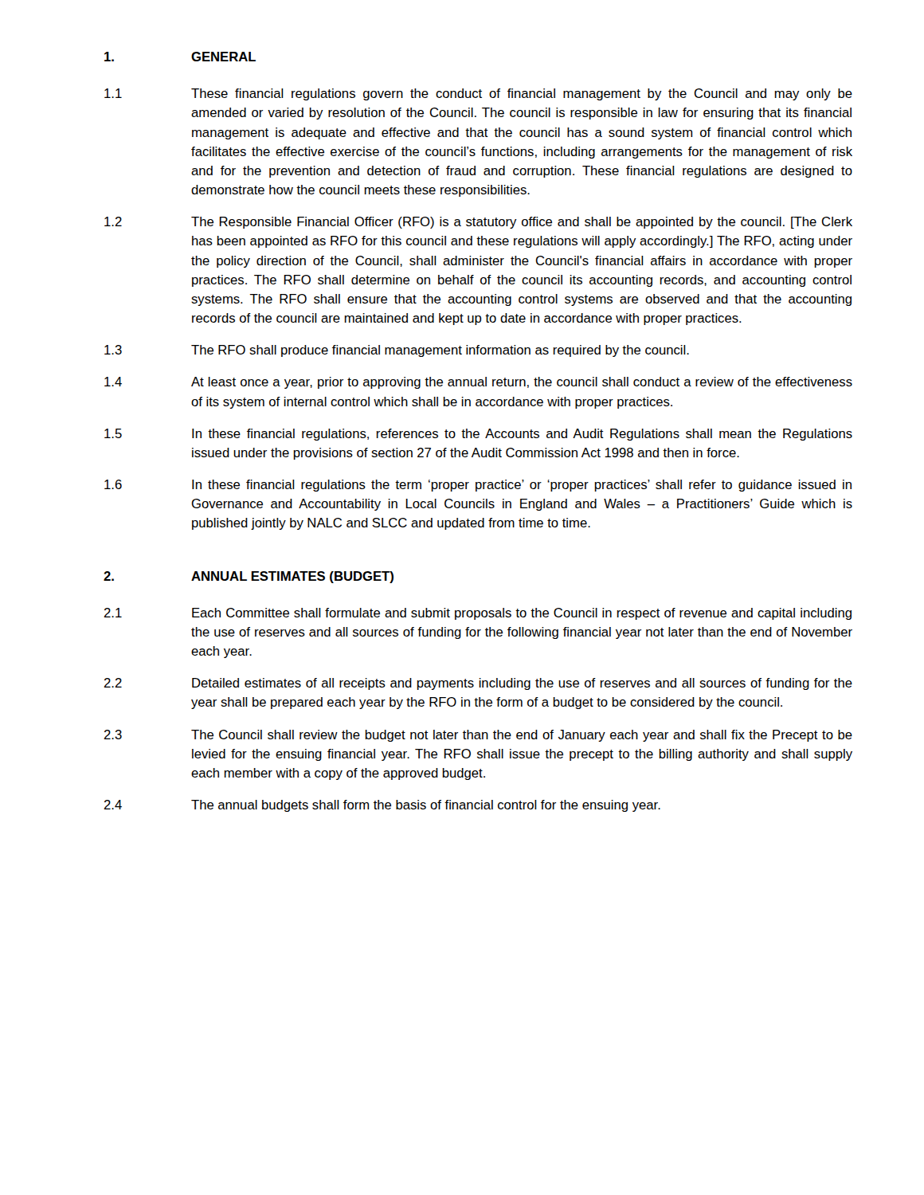1. GENERAL
1.1 These financial regulations govern the conduct of financial management by the Council and may only be amended or varied by resolution of the Council. The council is responsible in law for ensuring that its financial management is adequate and effective and that the council has a sound system of financial control which facilitates the effective exercise of the council’s functions, including arrangements for the management of risk and for the prevention and detection of fraud and corruption. These financial regulations are designed to demonstrate how the council meets these responsibilities.
1.2 The Responsible Financial Officer (RFO) is a statutory office and shall be appointed by the council. [The Clerk has been appointed as RFO for this council and these regulations will apply accordingly.] The RFO, acting under the policy direction of the Council, shall administer the Council's financial affairs in accordance with proper practices. The RFO shall determine on behalf of the council its accounting records, and accounting control systems. The RFO shall ensure that the accounting control systems are observed and that the accounting records of the council are maintained and kept up to date in accordance with proper practices.
1.3 The RFO shall produce financial management information as required by the council.
1.4 At least once a year, prior to approving the annual return, the council shall conduct a review of the effectiveness of its system of internal control which shall be in accordance with proper practices.
1.5 In these financial regulations, references to the Accounts and Audit Regulations shall mean the Regulations issued under the provisions of section 27 of the Audit Commission Act 1998 and then in force.
1.6 In these financial regulations the term ‘proper practice’ or ‘proper practices’ shall refer to guidance issued in Governance and Accountability in Local Councils in England and Wales – a Practitioners’ Guide which is published jointly by NALC and SLCC and updated from time to time.
2. ANNUAL ESTIMATES (BUDGET)
2.1 Each Committee shall formulate and submit proposals to the Council in respect of revenue and capital including the use of reserves and all sources of funding for the following financial year not later than the end of November each year.
2.2 Detailed estimates of all receipts and payments including the use of reserves and all sources of funding for the year shall be prepared each year by the RFO in the form of a budget to be considered by the council.
2.3 The Council shall review the budget not later than the end of January each year and shall fix the Precept to be levied for the ensuing financial year. The RFO shall issue the precept to the billing authority and shall supply each member with a copy of the approved budget.
2.4 The annual budgets shall form the basis of financial control for the ensuing year.